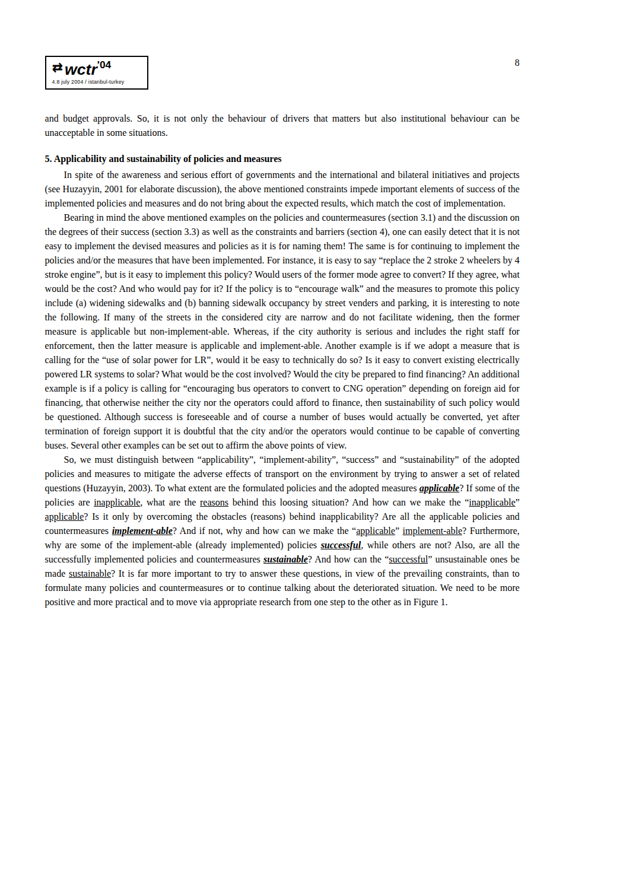8
⇄ wctr'04 4.8 july 2004 / istanbul-turkey
and budget approvals. So, it is not only the behaviour of drivers that matters but also institutional behaviour can be unacceptable in some situations.
5. Applicability and sustainability of policies and measures
In spite of the awareness and serious effort of governments and the international and bilateral initiatives and projects (see Huzayyin, 2001 for elaborate discussion), the above mentioned constraints impede important elements of success of the implemented policies and measures and do not bring about the expected results, which match the cost of implementation.
Bearing in mind the above mentioned examples on the policies and countermeasures (section 3.1) and the discussion on the degrees of their success (section 3.3) as well as the constraints and barriers (section 4), one can easily detect that it is not easy to implement the devised measures and policies as it is for naming them! The same is for continuing to implement the policies and/or the measures that have been implemented. For instance, it is easy to say “replace the 2 stroke 2 wheelers by 4 stroke engine”, but is it easy to implement this policy? Would users of the former mode agree to convert? If they agree, what would be the cost? And who would pay for it? If the policy is to “encourage walk” and the measures to promote this policy include (a) widening sidewalks and (b) banning sidewalk occupancy by street venders and parking, it is interesting to note the following. If many of the streets in the considered city are narrow and do not facilitate widening, then the former measure is applicable but non-implement-able. Whereas, if the city authority is serious and includes the right staff for enforcement, then the latter measure is applicable and implement-able. Another example is if we adopt a measure that is calling for the “use of solar power for LR”, would it be easy to technically do so? Is it easy to convert existing electrically powered LR systems to solar? What would be the cost involved? Would the city be prepared to find financing? An additional example is if a policy is calling for “encouraging bus operators to convert to CNG operation” depending on foreign aid for financing, that otherwise neither the city nor the operators could afford to finance, then sustainability of such policy would be questioned. Although success is foreseeable and of course a number of buses would actually be converted, yet after termination of foreign support it is doubtful that the city and/or the operators would continue to be capable of converting buses. Several other examples can be set out to affirm the above points of view.
So, we must distinguish between “applicability”, “implement-ability”, “success” and “sustainability” of the adopted policies and measures to mitigate the adverse effects of transport on the environment by trying to answer a set of related questions (Huzayyin, 2003). To what extent are the formulated policies and the adopted measures applicable? If some of the policies are inapplicable, what are the reasons behind this loosing situation? And how can we make the “inapplicable” applicable? Is it only by overcoming the obstacles (reasons) behind inapplicability? Are all the applicable policies and countermeasures implement-able? And if not, why and how can we make the “applicable” implement-able? Furthermore, why are some of the implement-able (already implemented) policies successful, while others are not? Also, are all the successfully implemented policies and countermeasures sustainable? And how can the “successful” unsustainable ones be made sustainable? It is far more important to try to answer these questions, in view of the prevailing constraints, than to formulate many policies and countermeasures or to continue talking about the deteriorated situation. We need to be more positive and more practical and to move via appropriate research from one step to the other as in Figure 1.